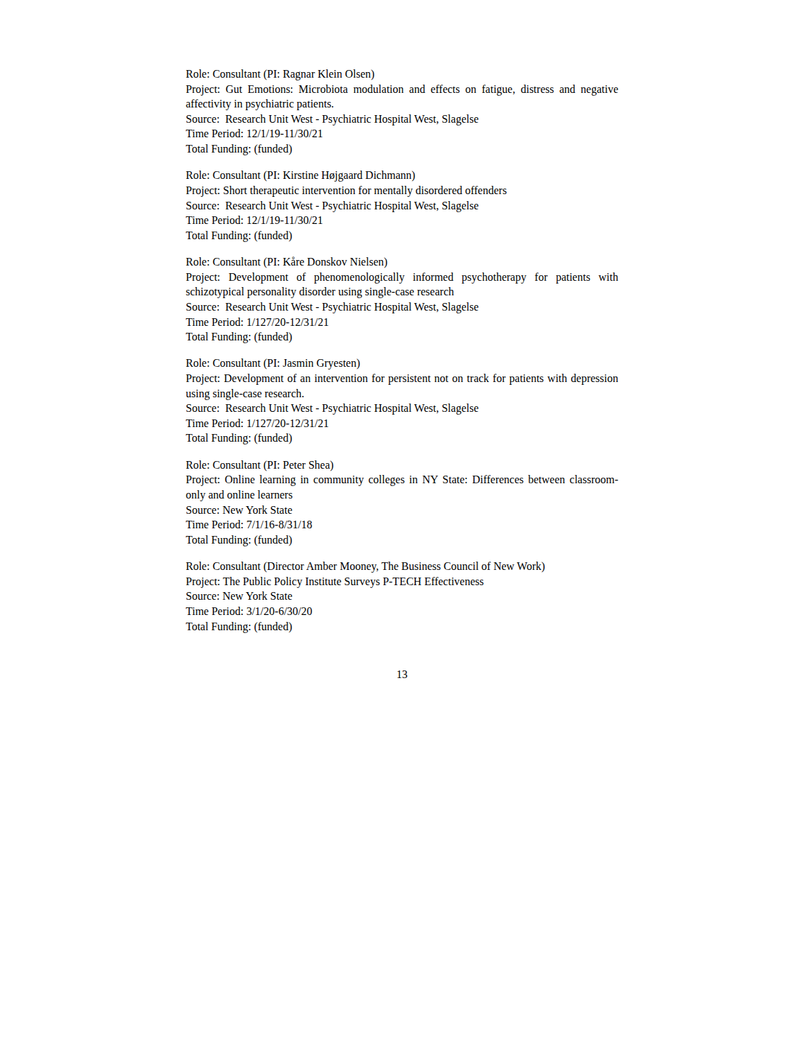Role: Consultant (PI: Ragnar Klein Olsen)
Project: Gut Emotions: Microbiota modulation and effects on fatigue, distress and negative affectivity in psychiatric patients.
Source: Research Unit West - Psychiatric Hospital West, Slagelse
Time Period: 12/1/19-11/30/21
Total Funding: (funded)
Role: Consultant (PI: Kirstine Højgaard Dichmann)
Project: Short therapeutic intervention for mentally disordered offenders
Source: Research Unit West - Psychiatric Hospital West, Slagelse
Time Period: 12/1/19-11/30/21
Total Funding: (funded)
Role: Consultant (PI: Kåre Donskov Nielsen)
Project: Development of phenomenologically informed psychotherapy for patients with schizotypical personality disorder using single-case research
Source: Research Unit West - Psychiatric Hospital West, Slagelse
Time Period: 1/127/20-12/31/21
Total Funding: (funded)
Role: Consultant (PI: Jasmin Gryesten)
Project: Development of an intervention for persistent not on track for patients with depression using single-case research.
Source: Research Unit West - Psychiatric Hospital West, Slagelse
Time Period: 1/127/20-12/31/21
Total Funding: (funded)
Role: Consultant (PI: Peter Shea)
Project: Online learning in community colleges in NY State: Differences between classroom-only and online learners
Source: New York State
Time Period: 7/1/16-8/31/18
Total Funding: (funded)
Role: Consultant (Director Amber Mooney, The Business Council of New Work)
Project: The Public Policy Institute Surveys P-TECH Effectiveness
Source: New York State
Time Period: 3/1/20-6/30/20
Total Funding: (funded)
13